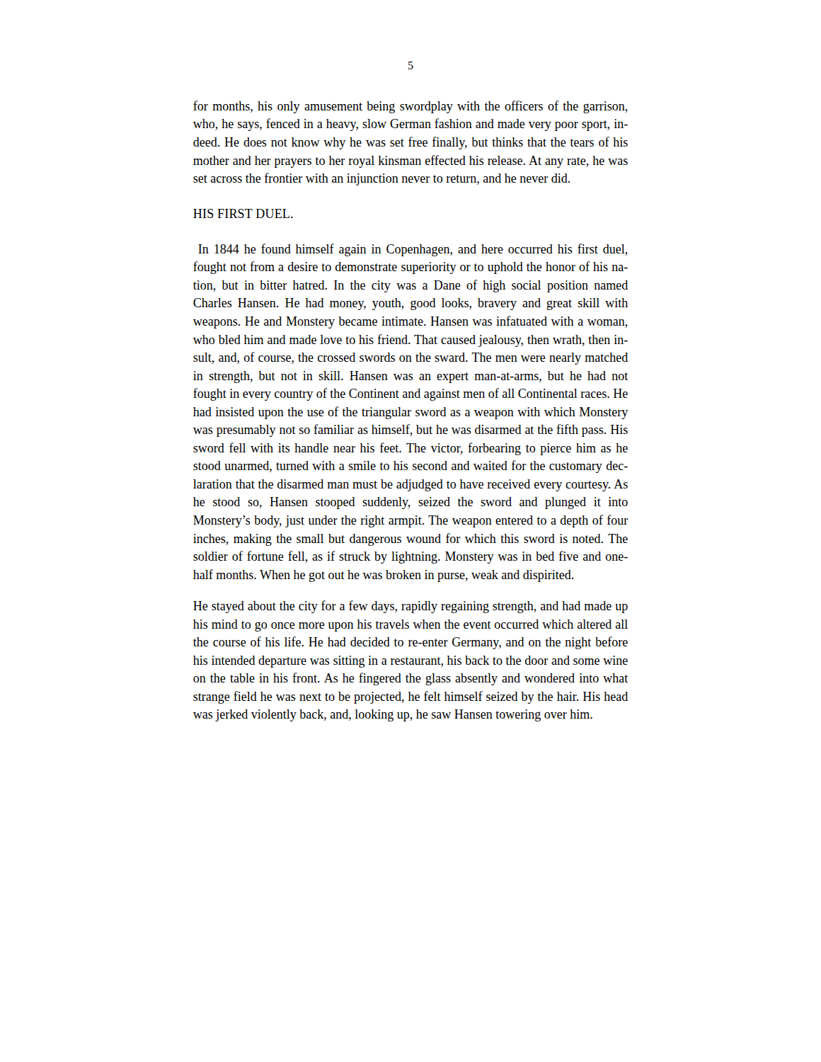5
for months, his only amusement being swordplay with the officers of the garrison, who, he says, fenced in a heavy, slow German fashion and made very poor sport, indeed. He does not know why he was set free finally, but thinks that the tears of his mother and her prayers to her royal kinsman effected his release. At any rate, he was set across the frontier with an injunction never to return, and he never did.
His First Duel.
In 1844 he found himself again in Copenhagen, and here occurred his first duel, fought not from a desire to demonstrate superiority or to uphold the honor of his nation, but in bitter hatred. In the city was a Dane of high social position named Charles Hansen. He had money, youth, good looks, bravery and great skill with weapons. He and Monstery became intimate. Hansen was infatuated with a woman, who bled him and made love to his friend. That caused jealousy, then wrath, then insult, and, of course, the crossed swords on the sward. The men were nearly matched in strength, but not in skill. Hansen was an expert man-at-arms, but he had not fought in every country of the Continent and against men of all Continental races. He had insisted upon the use of the triangular sword as a weapon with which Monstery was presumably not so familiar as himself, but he was disarmed at the fifth pass. His sword fell with its handle near his feet. The victor, forbearing to pierce him as he stood unarmed, turned with a smile to his second and waited for the customary declaration that the disarmed man must be adjudged to have received every courtesy. As he stood so, Hansen stooped suddenly, seized the sword and plunged it into Monstery’s body, just under the right armpit. The weapon entered to a depth of four inches, making the small but dangerous wound for which this sword is noted. The soldier of fortune fell, as if struck by lightning. Monstery was in bed five and one-half months. When he got out he was broken in purse, weak and dispirited.
He stayed about the city for a few days, rapidly regaining strength, and had made up his mind to go once more upon his travels when the event occurred which altered all the course of his life. He had decided to re-enter Germany, and on the night before his intended departure was sitting in a restaurant, his back to the door and some wine on the table in his front. As he fingered the glass absently and wondered into what strange field he was next to be projected, he felt himself seized by the hair. His head was jerked violently back, and, looking up, he saw Hansen towering over him.